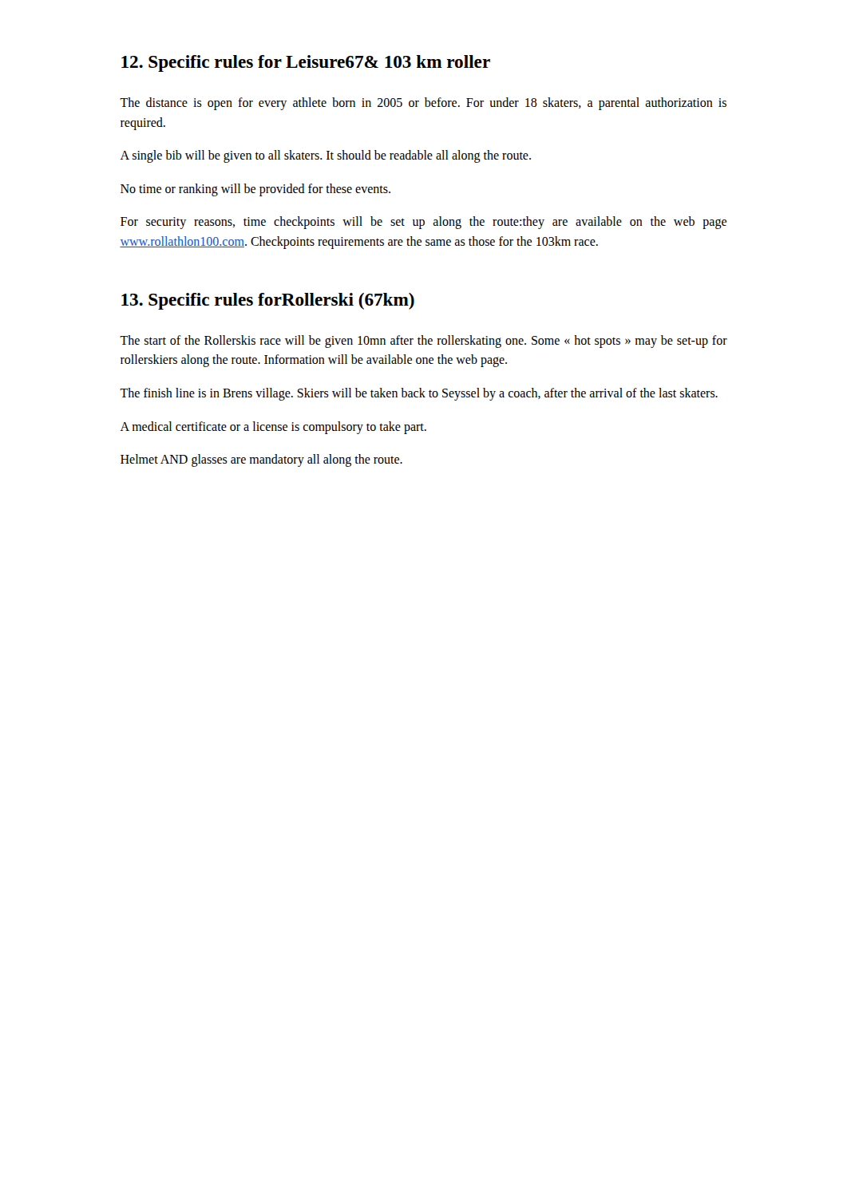12. Specific rules for Leisure67& 103 km roller
The distance is open for every athlete born in 2005 or before. For under 18 skaters, a parental authorization is required.
A single bib will be given to all skaters. It should be readable all along the route.
No time or ranking will be provided for these events.
For security reasons, time checkpoints will be set up along the route:they are available on the web page www.rollathlon100.com. Checkpoints requirements are the same as those for the 103km race.
13. Specific rules forRollerski (67km)
The start of the Rollerskis race will be given 10mn after the rollerskating one. Some « hot spots » may be set-up for rollerskiers along the route. Information will be available one the web page.
The finish line is in Brens village. Skiers will be taken back to Seyssel by a coach, after the arrival of the last skaters.
A medical certificate or a license is compulsory to take part.
Helmet AND glasses are mandatory all along the route.